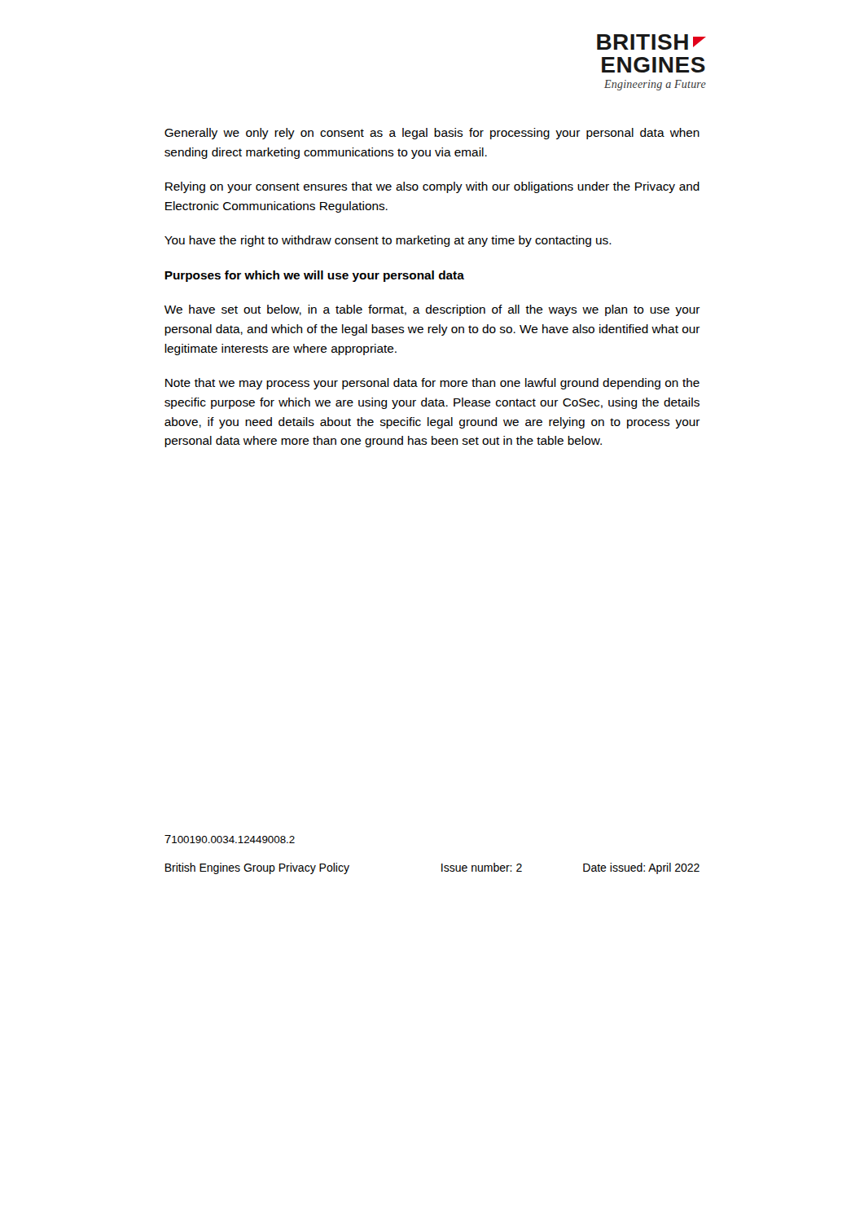BRITISH ENGINES
Engineering a Future
Generally we only rely on consent as a legal basis for processing your personal data when sending direct marketing communications to you via email.
Relying on your consent ensures that we also comply with our obligations under the Privacy and Electronic Communications Regulations.
You have the right to withdraw consent to marketing at any time by contacting us.
Purposes for which we will use your personal data
We have set out below, in a table format, a description of all the ways we plan to use your personal data, and which of the legal bases we rely on to do so. We have also identified what our legitimate interests are where appropriate.
Note that we may process your personal data for more than one lawful ground depending on the specific purpose for which we are using your data. Please contact our CoSec, using the details above, if you need details about the specific legal ground we are relying on to process your personal data where more than one ground has been set out in the table below.
7100190.0034.12449008.2
British Engines Group Privacy Policy
Issue number: 2
Date issued: April 2022